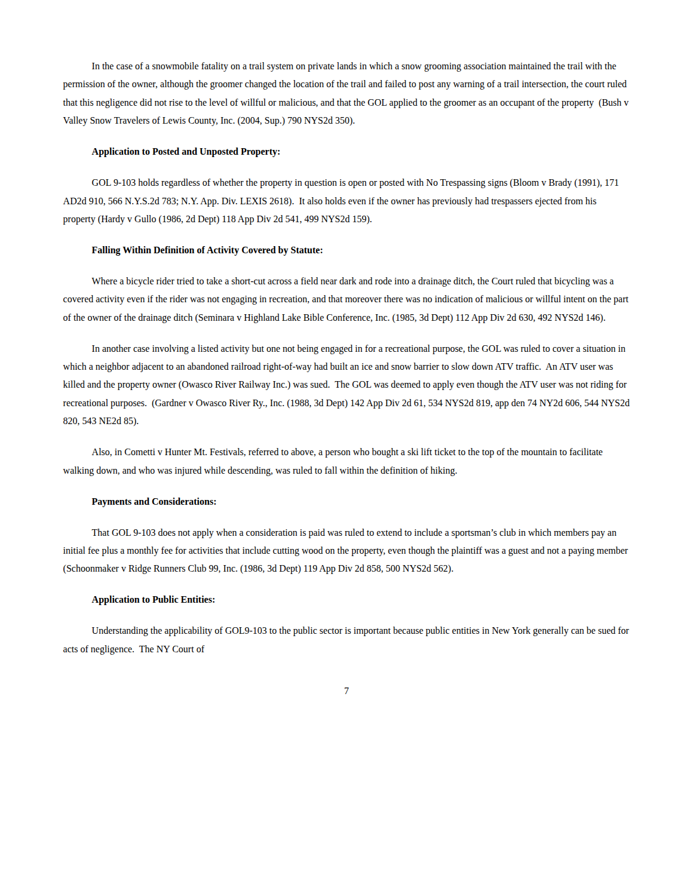In the case of a snowmobile fatality on a trail system on private lands in which a snow grooming association maintained the trail with the permission of the owner, although the groomer changed the location of the trail and failed to post any warning of a trail intersection, the court ruled that this negligence did not rise to the level of willful or malicious, and that the GOL applied to the groomer as an occupant of the property (Bush v Valley Snow Travelers of Lewis County, Inc. (2004, Sup.) 790 NYS2d 350).
Application to Posted and Unposted Property:
GOL 9-103 holds regardless of whether the property in question is open or posted with No Trespassing signs (Bloom v Brady (1991), 171 AD2d 910, 566 N.Y.S.2d 783; N.Y. App. Div. LEXIS 2618). It also holds even if the owner has previously had trespassers ejected from his property (Hardy v Gullo (1986, 2d Dept) 118 App Div 2d 541, 499 NYS2d 159).
Falling Within Definition of Activity Covered by Statute:
Where a bicycle rider tried to take a short-cut across a field near dark and rode into a drainage ditch, the Court ruled that bicycling was a covered activity even if the rider was not engaging in recreation, and that moreover there was no indication of malicious or willful intent on the part of the owner of the drainage ditch (Seminara v Highland Lake Bible Conference, Inc. (1985, 3d Dept) 112 App Div 2d 630, 492 NYS2d 146).
In another case involving a listed activity but one not being engaged in for a recreational purpose, the GOL was ruled to cover a situation in which a neighbor adjacent to an abandoned railroad right-of-way had built an ice and snow barrier to slow down ATV traffic. An ATV user was killed and the property owner (Owasco River Railway Inc.) was sued. The GOL was deemed to apply even though the ATV user was not riding for recreational purposes. (Gardner v Owasco River Ry., Inc. (1988, 3d Dept) 142 App Div 2d 61, 534 NYS2d 819, app den 74 NY2d 606, 544 NYS2d 820, 543 NE2d 85).
Also, in Cometti v Hunter Mt. Festivals, referred to above, a person who bought a ski lift ticket to the top of the mountain to facilitate walking down, and who was injured while descending, was ruled to fall within the definition of hiking.
Payments and Considerations:
That GOL 9-103 does not apply when a consideration is paid was ruled to extend to include a sportsman’s club in which members pay an initial fee plus a monthly fee for activities that include cutting wood on the property, even though the plaintiff was a guest and not a paying member (Schoonmaker v Ridge Runners Club 99, Inc. (1986, 3d Dept) 119 App Div 2d 858, 500 NYS2d 562).
Application to Public Entities:
Understanding the applicability of GOL9-103 to the public sector is important because public entities in New York generally can be sued for acts of negligence. The NY Court of
7